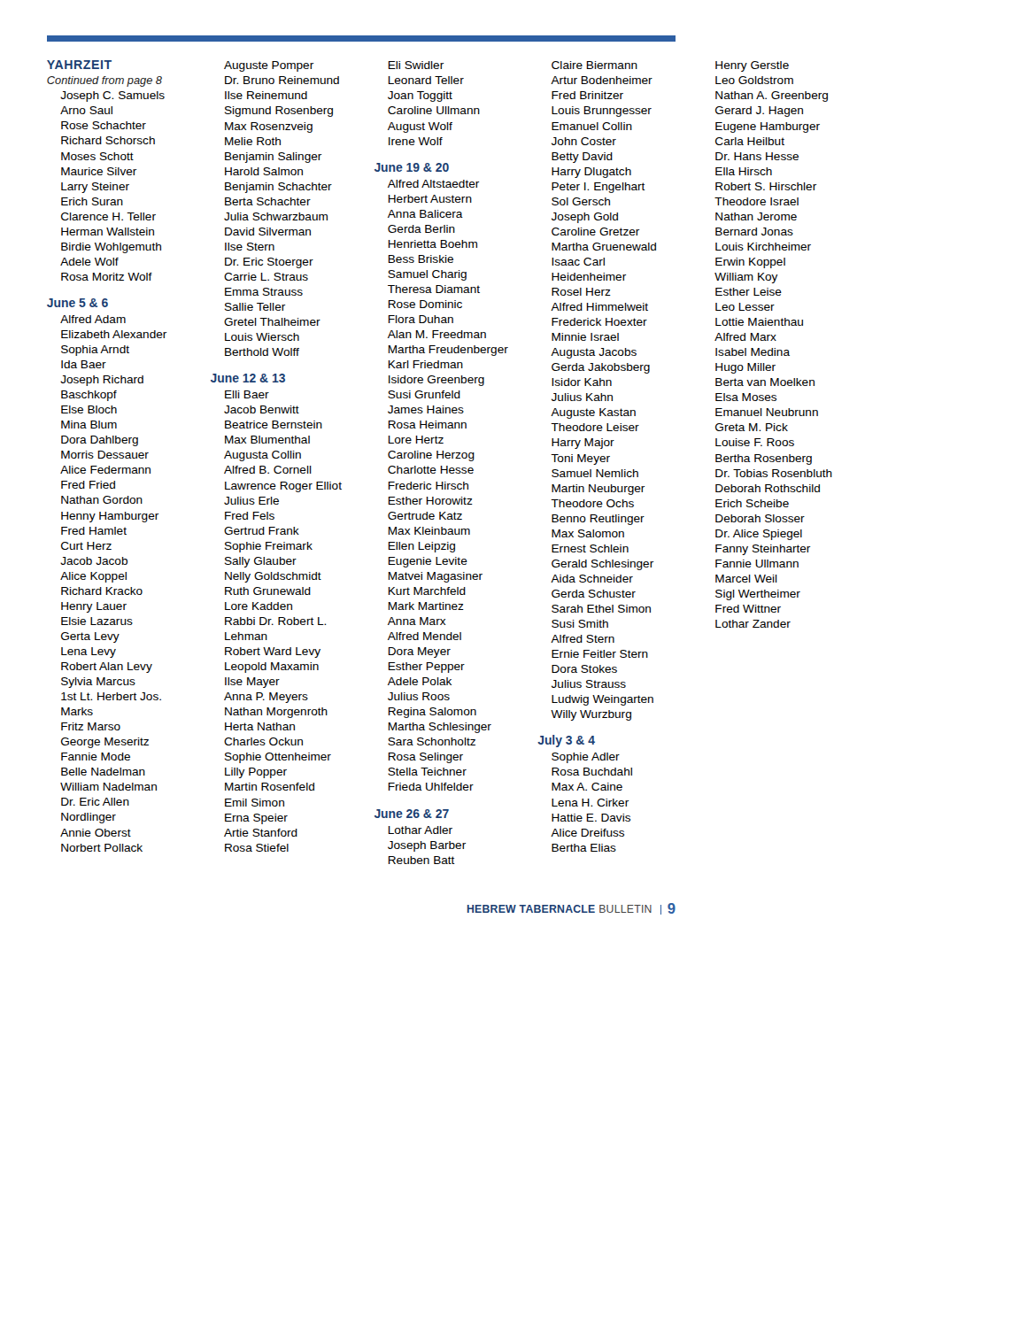Yahrzeit
Continued from page 8
Joseph C. Samuels
Arno Saul
Rose Schachter
Richard Schorsch
Moses Schott
Maurice Silver
Larry Steiner
Erich Suran
Clarence H. Teller
Herman Wallstein
Birdie Wohlgemuth
Adele Wolf
Rosa Moritz Wolf
June 5 & 6
Alfred Adam
Elizabeth Alexander
Sophia Arndt
Ida Baer
Joseph Richard Baschkopf
Else Bloch
Mina Blum
Dora Dahlberg
Morris Dessauer
Alice Federmann
Fred Fried
Nathan Gordon
Henny Hamburger
Fred Hamlet
Curt Herz
Jacob Jacob
Alice Koppel
Richard Kracko
Henry Lauer
Elsie Lazarus
Gerta Levy
Lena Levy
Robert Alan Levy
Sylvia Marcus
1st Lt. Herbert Jos. Marks
Fritz Marso
George Meseritz
Fannie Mode
Belle Nadelman
William Nadelman
Dr. Eric Allen Nordlinger
Annie Oberst
Norbert Pollack
Auguste Pomper
Dr. Bruno Reinemund
Ilse Reinemund
Sigmund Rosenberg
Max Rosenzveig
Melie Roth
Benjamin Salinger
Harold Salmon
Benjamin Schachter
Berta Schachter
Julia Schwarzbaum
David Silverman
Ilse Stern
Dr. Eric Stoerger
Carrie L. Straus
Emma Strauss
Sallie Teller
Gretel Thalheimer
Louis Wiersch
Berthold Wolff
June 12 & 13
Elli Baer
Jacob Benwitt
Beatrice Bernstein
Max Blumenthal
Augusta Collin
Alfred B. Cornell
Lawrence Roger Elliot
Julius Erle
Fred Fels
Gertrud Frank
Sophie Freimark
Sally Glauber
Nelly Goldschmidt
Ruth Grunewald
Lore Kadden
Rabbi Dr. Robert L. Lehman
Robert Ward Levy
Leopold Maxamin
Ilse Mayer
Anna P. Meyers
Nathan Morgenroth
Herta Nathan
Charles Ockun
Sophie Ottenheimer
Lilly Popper
Martin Rosenfeld
Emil Simon
Erna Speier
Artie Stanford
Rosa Stiefel
Eli Swidler
Leonard Teller
Joan Toggitt
Caroline Ullmann
August Wolf
Irene Wolf
June 19 & 20
Alfred Altstaedter
Herbert Austern
Anna Balicera
Gerda Berlin
Henrietta Boehm
Bess Briskie
Samuel Charig
Theresa Diamant
Rose Dominic
Flora Duhan
Alan M. Freedman
Martha Freudenberger
Karl Friedman
Isidore Greenberg
Susi Grunfeld
James Haines
Rosa Heimann
Lore Hertz
Caroline Herzog
Charlotte Hesse
Frederic Hirsch
Esther Horowitz
Gertrude Katz
Max Kleinbaum
Ellen Leipzig
Eugenie Levite
Matvei Magasiner
Kurt Marchfeld
Mark Martinez
Anna Marx
Alfred Mendel
Dora Meyer
Esther Pepper
Adele Polak
Julius Roos
Regina Salomon
Martha Schlesinger
Sara Schonholtz
Rosa Selinger
Stella Teichner
Frieda Uhlfelder
June 26 & 27
Lothar Adler
Joseph Barber
Reuben Batt
Claire Biermann
Artur Bodenheimer
Fred Brinitzer
Louis Brunngesser
Emanuel Collin
John Coster
Betty David
Harry Dlugatch
Peter I. Engelhart
Sol Gersch
Joseph Gold
Caroline Gretzer
Martha Gruenewald
Isaac Carl Heidenheimer
Rosel Herz
Alfred Himmelweit
Frederick Hoexter
Minnie Israel
Augusta Jacobs
Gerda Jakobsberg
Isidor Kahn
Julius Kahn
Auguste Kastan
Theodore Leiser
Harry Major
Toni Meyer
Samuel Nemlich
Martin Neuburger
Theodore Ochs
Benno Reutlinger
Max Salomon
Ernest Schlein
Gerald Schlesinger
Aida Schneider
Gerda Schuster
Sarah Ethel Simon
Susi Smith
Alfred Stern
Ernie Feitler Stern
Dora Stokes
Julius Strauss
Ludwig Weingarten
Willy Wurzburg
July 3 & 4
Sophie Adler
Rosa Buchdahl
Max A. Caine
Lena H. Cirker
Hattie E. Davis
Alice Dreifuss
Bertha Elias
Henry Gerstle
Leo Goldstrom
Nathan A. Greenberg
Gerard J. Hagen
Eugene Hamburger
Carla Heilbut
Dr. Hans Hesse
Ella Hirsch
Robert S. Hirschler
Theodore Israel
Nathan Jerome
Bernard Jonas
Louis Kirchheimer
Erwin Koppel
William Koy
Esther Leise
Leo Lesser
Lottie Maienthau
Alfred Marx
Isabel Medina
Hugo Miller
Berta van Moelken
Elsa Moses
Emanuel Neubrunn
Greta M. Pick
Louise F. Roos
Bertha Rosenberg
Dr. Tobias Rosenbluth
Deborah Rothschild
Erich Scheibe
Deborah Slosser
Dr. Alice Spiegel
Fanny Steinharter
Fannie Ullmann
Marcel Weil
Sigl Wertheimer
Fred Wittner
Lothar Zander
HEBREW TABERNACLE BULLETIN 9